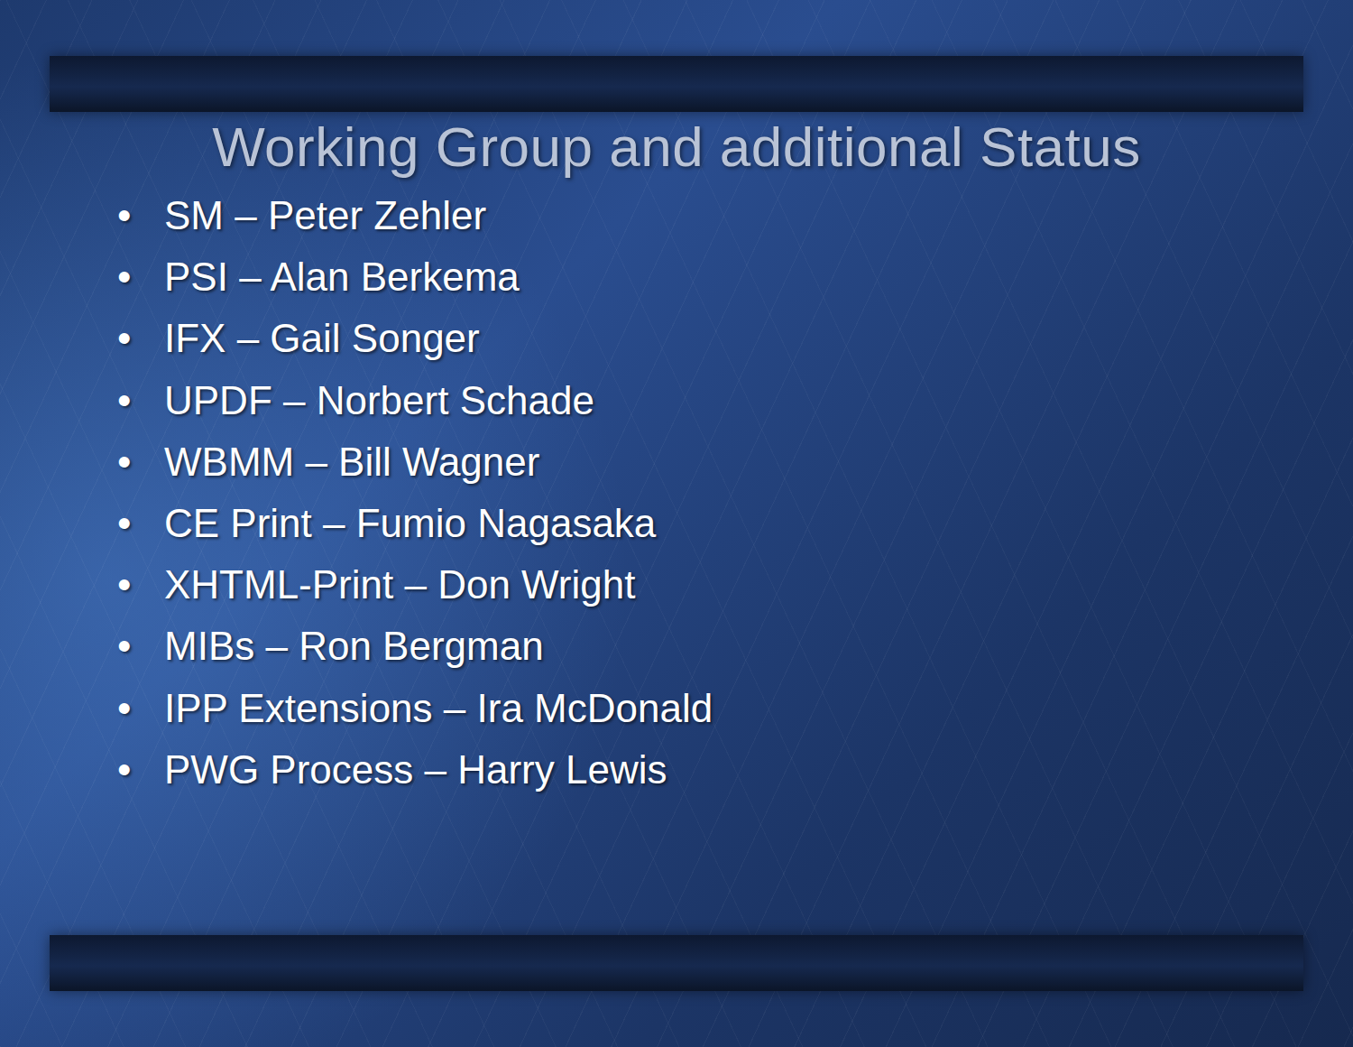Working Group and additional Status
SM – Peter Zehler
PSI – Alan Berkema
IFX – Gail Songer
UPDF – Norbert Schade
WBMM – Bill Wagner
CE Print – Fumio Nagasaka
XHTML-Print – Don Wright
MIBs – Ron Bergman
IPP Extensions – Ira McDonald
PWG Process – Harry Lewis